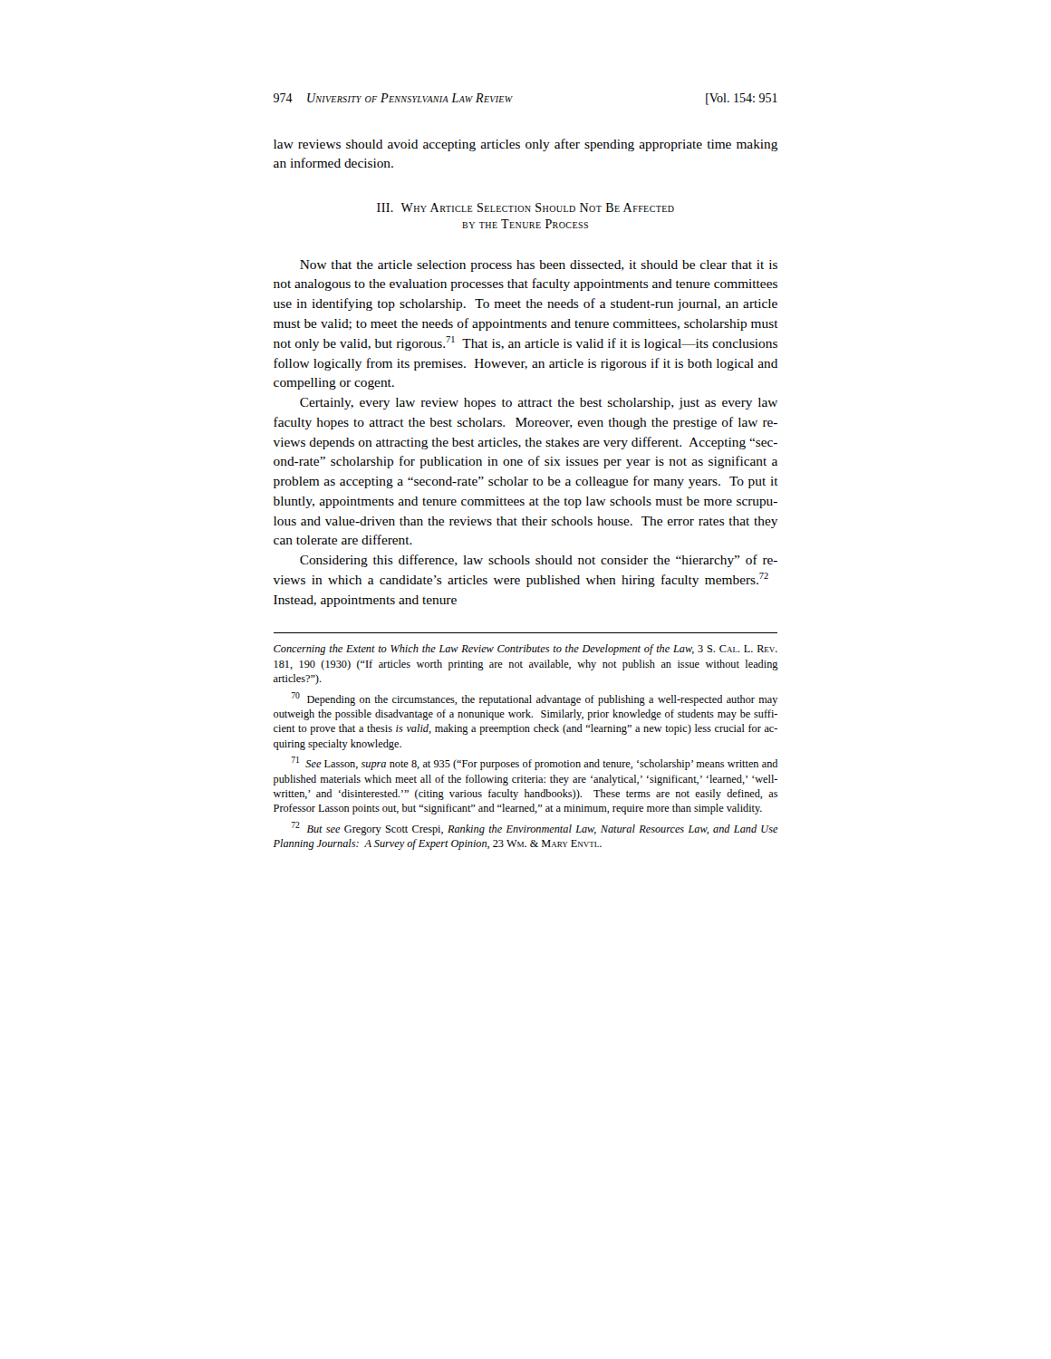[Vol. 154: 951 974 University of Pennsylvania Law Review
law reviews should avoid accepting articles only after spending appropriate time making an informed decision.
III. Why Article Selection Should Not Be Affected by the Tenure Process
Now that the article selection process has been dissected, it should be clear that it is not analogous to the evaluation processes that faculty appointments and tenure committees use in identifying top scholarship. To meet the needs of a student-run journal, an article must be valid; to meet the needs of appointments and tenure committees, scholarship must not only be valid, but rigorous.71 That is, an article is valid if it is logical—its conclusions follow logically from its premises. However, an article is rigorous if it is both logical and compelling or cogent.
Certainly, every law review hopes to attract the best scholarship, just as every law faculty hopes to attract the best scholars. Moreover, even though the prestige of law reviews depends on attracting the best articles, the stakes are very different. Accepting “second-rate” scholarship for publication in one of six issues per year is not as significant a problem as accepting a “second-rate” scholar to be a colleague for many years. To put it bluntly, appointments and tenure committees at the top law schools must be more scrupulous and value-driven than the reviews that their schools house. The error rates that they can tolerate are different.
Considering this difference, law schools should not consider the “hierarchy” of reviews in which a candidate’s articles were published when hiring faculty members.72 Instead, appointments and tenure
Concerning the Extent to Which the Law Review Contributes to the Development of the Law, 3 S. Cal. L. Rev. 181, 190 (1930) (“If articles worth printing are not available, why not publish an issue without leading articles?”).
70 Depending on the circumstances, the reputational advantage of publishing a well-respected author may outweigh the possible disadvantage of a nonunique work. Similarly, prior knowledge of students may be sufficient to prove that a thesis is valid, making a preemption check (and “learning” a new topic) less crucial for acquiring specialty knowledge.
71 See Lasson, supra note 8, at 935 (“For purposes of promotion and tenure, ‘scholarship’ means written and published materials which meet all of the following criteria: they are ‘analytical,’ ‘significant,’ ‘learned,’ ‘well-written,’ and ‘disinterested.’” (citing various faculty handbooks)). These terms are not easily defined, as Professor Lasson points out, but “significant” and “learned,” at a minimum, require more than simple validity.
72 But see Gregory Scott Crespi, Ranking the Environmental Law, Natural Resources Law, and Land Use Planning Journals: A Survey of Expert Opinion, 23 Wm. & Mary Envtl.